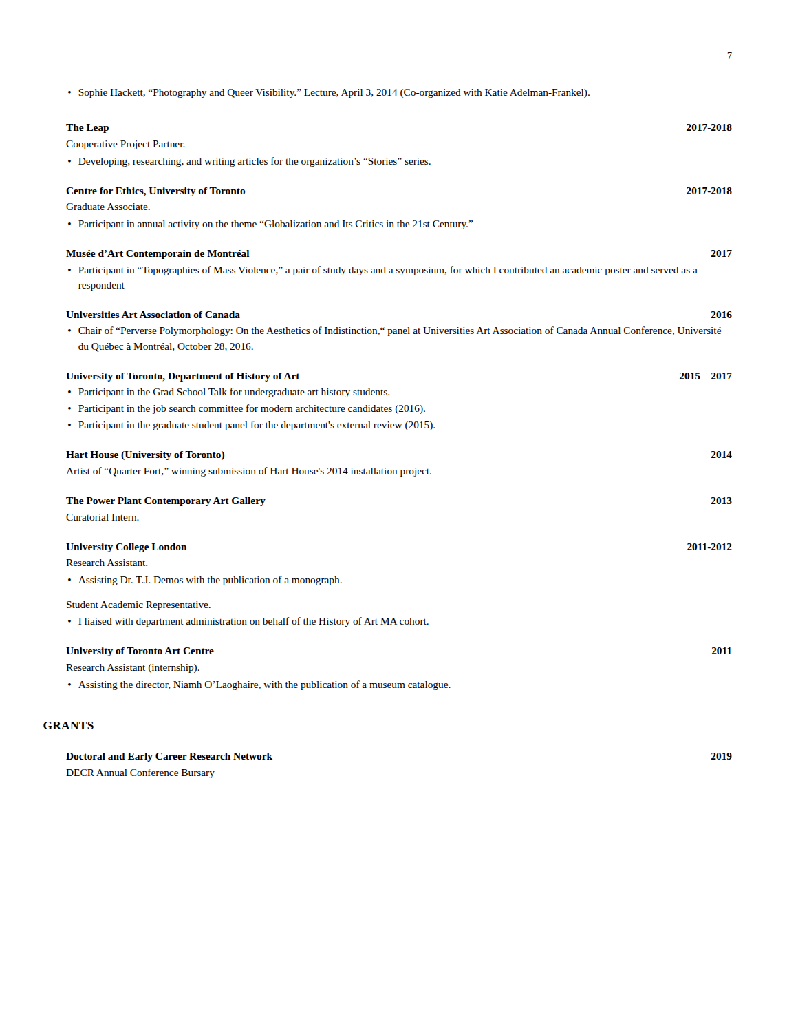7
Sophie Hackett, “Photography and Queer Visibility.” Lecture, April 3, 2014 (Co-organized with Katie Adelman-Frankel).
The Leap 2017-2018
Cooperative Project Partner.
Developing, researching, and writing articles for the organization’s “Stories” series.
Centre for Ethics, University of Toronto 2017-2018
Graduate Associate.
Participant in annual activity on the theme “Globalization and Its Critics in the 21st Century.”
Musée d’Art Contemporain de Montréal 2017
Participant in “Topographies of Mass Violence,” a pair of study days and a symposium, for which I contributed an academic poster and served as a respondent
Universities Art Association of Canada 2016
Chair of “Perverse Polymorphology: On the Aesthetics of Indistinction,“ panel at Universities Art Association of Canada Annual Conference, Université du Québec à Montréal, October 28, 2016.
University of Toronto, Department of History of Art 2015 – 2017
Participant in the Grad School Talk for undergraduate art history students.
Participant in the job search committee for modern architecture candidates (2016).
Participant in the graduate student panel for the department's external review (2015).
Hart House (University of Toronto) 2014
Artist of “Quarter Fort,” winning submission of Hart House's 2014 installation project.
The Power Plant Contemporary Art Gallery 2013
Curatorial Intern.
University College London 2011-2012
Research Assistant.
Assisting Dr. T.J. Demos with the publication of a monograph.
Student Academic Representative.
I liaised with department administration on behalf of the History of Art MA cohort.
University of Toronto Art Centre 2011
Research Assistant (internship).
Assisting the director, Niamh O’Laoghaire, with the publication of a museum catalogue.
GRANTS
Doctoral and Early Career Research Network 2019
DECR Annual Conference Bursary